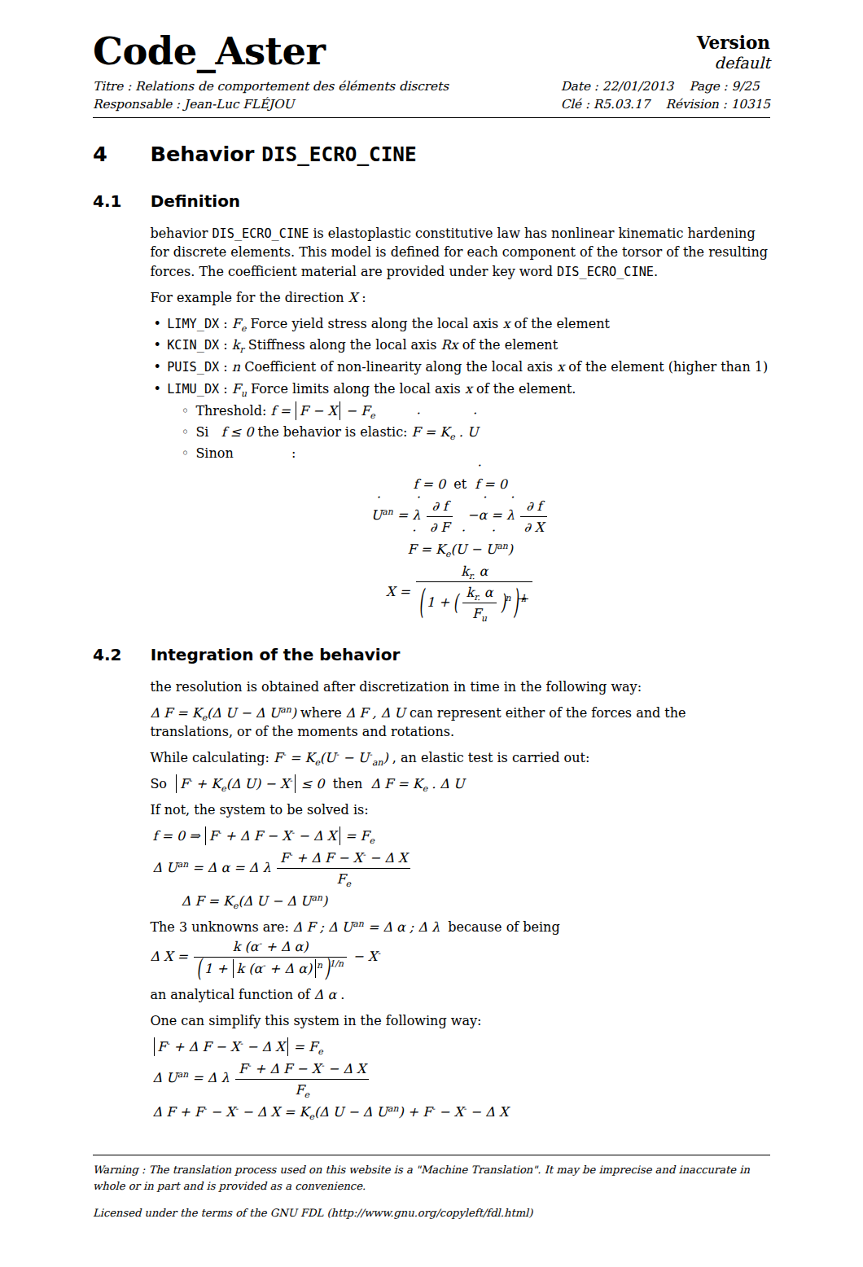Code_Aster
Version
default
Titre : Relations de comportement des éléments discrets
Responsable : Jean-Luc FLÉJOU
Date : 22/01/2013 Page : 9/25
Clé : R5.03.17 Révision : 10315
4 Behavior DIS_ECRO_CINE
4.1 Definition
behavior DIS_ECRO_CINE is elastoplastic constitutive law has nonlinear kinematic hardening for discrete elements. This model is defined for each component of the torsor of the resulting forces. The coefficient material are provided under key word DIS_ECRO_CINE.
For example for the direction X :
LIMY_DX : Fe Force yield stress along the local axis x of the element
KCIN_DX : kr Stiffness along the local axis Rx of the element
PUIS_DX : n Coefficient of non-linearity along the local axis x of the element (higher than 1)
LIMU_DX : Fu Force limits along the local axis x of the element.
Threshold: f = F − X − Fe
Si f ≤ 0 the behavior is elastic: F = Ke . U
Sinon :
f = 0 et f = 0
Uan = λ ∂ f∂ F −α = λ ∂ f∂ X
F = Ke(U − Uan)
X = kr. α 1 + kr. α Fu n 1 n
4.2 Integration of the behavior
the resolution is obtained after discretization in time in the following way:
Δ F = Ke(Δ U − Δ Uan) where Δ F , Δ U can represent either of the forces and the translations, or of the moments and rotations.
While calculating: F- = Ke(U- − U-an) , an elastic test is carried out:
So F- + Ke(Δ U) − X- ≤ 0 then Δ F = Ke . Δ U
If not, the system to be solved is:
f = 0 ⇒ F- + Δ F − X- − Δ X = Fe
Δ Uan = Δ α = Δ λ F- + Δ F − X- − Δ X Fe
Δ F = Ke(Δ U − Δ Uan)
The 3 unknowns are: Δ F ; Δ Uan = Δ α ; Δ λ because of being Δ X = k (α- + Δ α) 1 + k (α- + Δ α)n1/n − X-
an analytical function of Δ α .
One can simplify this system in the following way:
F- + Δ F − X- − Δ X = Fe
Δ Uan = Δ λ F- + Δ F − X- − Δ X Fe
Δ F + F- − X- − Δ X = Ke(Δ U − Δ Uan) + F- − X- − Δ X
Warning : The translation process used on this website is a "Machine Translation". It may be imprecise and inaccurate in whole or in part and is provided as a convenience.
Licensed under the terms of the GNU FDL (http://www.gnu.org/copyleft/fdl.html)